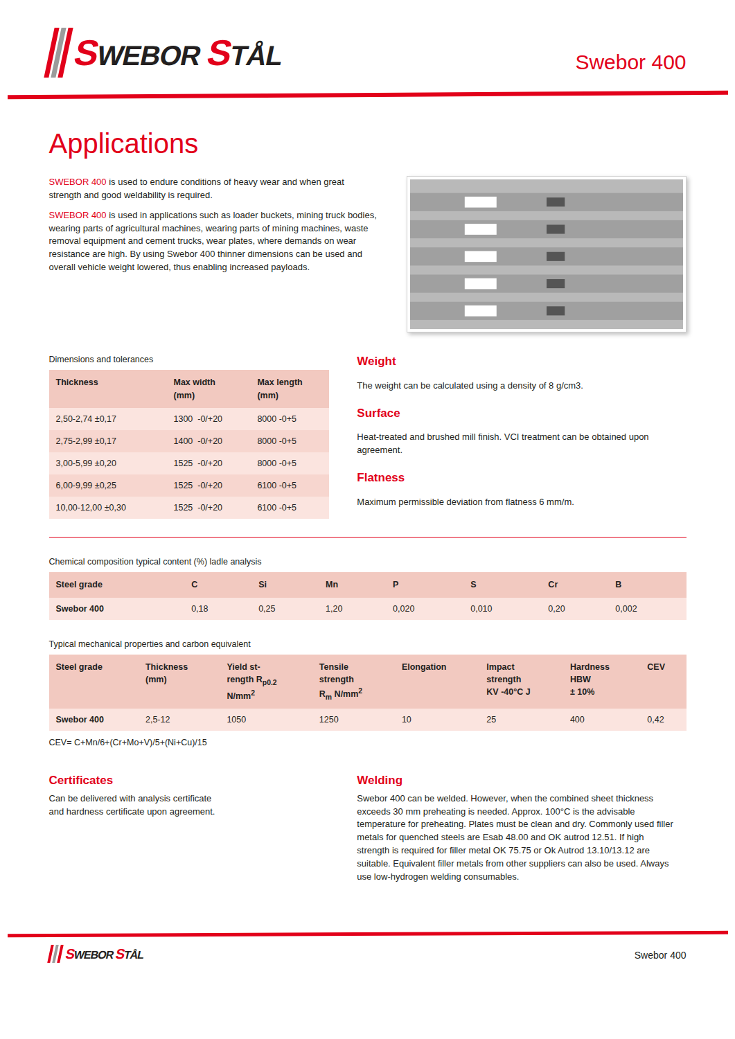SWEBOR STÅL
Swebor 400
Applications
SWEBOR 400 is used to endure conditions of heavy wear and when great strength and good weldability is required.
SWEBOR 400 is used in applications such as loader buckets, mining truck bodies, wearing parts of agricultural machines, wearing parts of mining machines, waste removal equipment and cement trucks, wear plates, where demands on wear resistance are high. By using Swebor 400 thinner dimensions can be used and overall vehicle weight lowered, thus enabling increased payloads.
Dimensions and tolerances
| Thickness | Max width (mm) | Max length (mm) |
| --- | --- | --- |
| 2,50-2,74 ±0,17 | 1300 -0/+20 | 8000 -0+5 |
| 2,75-2,99 ±0,17 | 1400 -0/+20 | 8000 -0+5 |
| 3,00-5,99 ±0,20 | 1525 -0/+20 | 8000 -0+5 |
| 6,00-9,99 ±0,25 | 1525 -0/+20 | 6100 -0+5 |
| 10,00-12,00 ±0,30 | 1525 -0/+20 | 6100 -0+5 |
Weight
The weight can be calculated using a density of 8 g/cm3.
Surface
Heat-treated and brushed mill finish. VCI treatment can be obtained upon agreement.
Flatness
Maximum permissible deviation from flatness 6 mm/m.
Chemical composition typical content (%) ladle analysis
| Steel grade | C | Si | Mn | P | S | Cr | B |
| --- | --- | --- | --- | --- | --- | --- | --- |
| Swebor 400 | 0,18 | 0,25 | 1,20 | 0,020 | 0,010 | 0,20 | 0,002 |
Typical mechanical properties and carbon equivalent
| Steel grade | Thickness (mm) | Yield st- rength R p0.2 N/mm 2 | Tensile strength R m N/mm 2 | Elongation | Impact strength KV -40°C J | Hardness HBW ± 10% | CEV |
| --- | --- | --- | --- | --- | --- | --- | --- |
| Swebor 400 | 2,5-12 | 1050 | 1250 | 10 | 25 | 400 | 0,42 |
CEV= C+Mn/6+(Cr+Mo+V)/5+(Ni+Cu)/15
Certificates
Can be delivered with analysis certificate
and hardness certificate upon agreement.
Welding
Swebor 400 can be welded. However, when the combined sheet thickness exceeds 30 mm preheating is needed. Approx. 100°C is the advisable temperature for preheating. Plates must be clean and dry. Commonly used filler metals for quenched steels are Esab 48.00 and OK autrod 12.51. If high strength is required for filler metal OK 75.75 or Ok Autrod 13.10/13.12 are suitable. Equivalent filler metals from other suppliers can also be used. Always use low-hydrogen welding consumables.
SWEBOR STÅL
Swebor 400